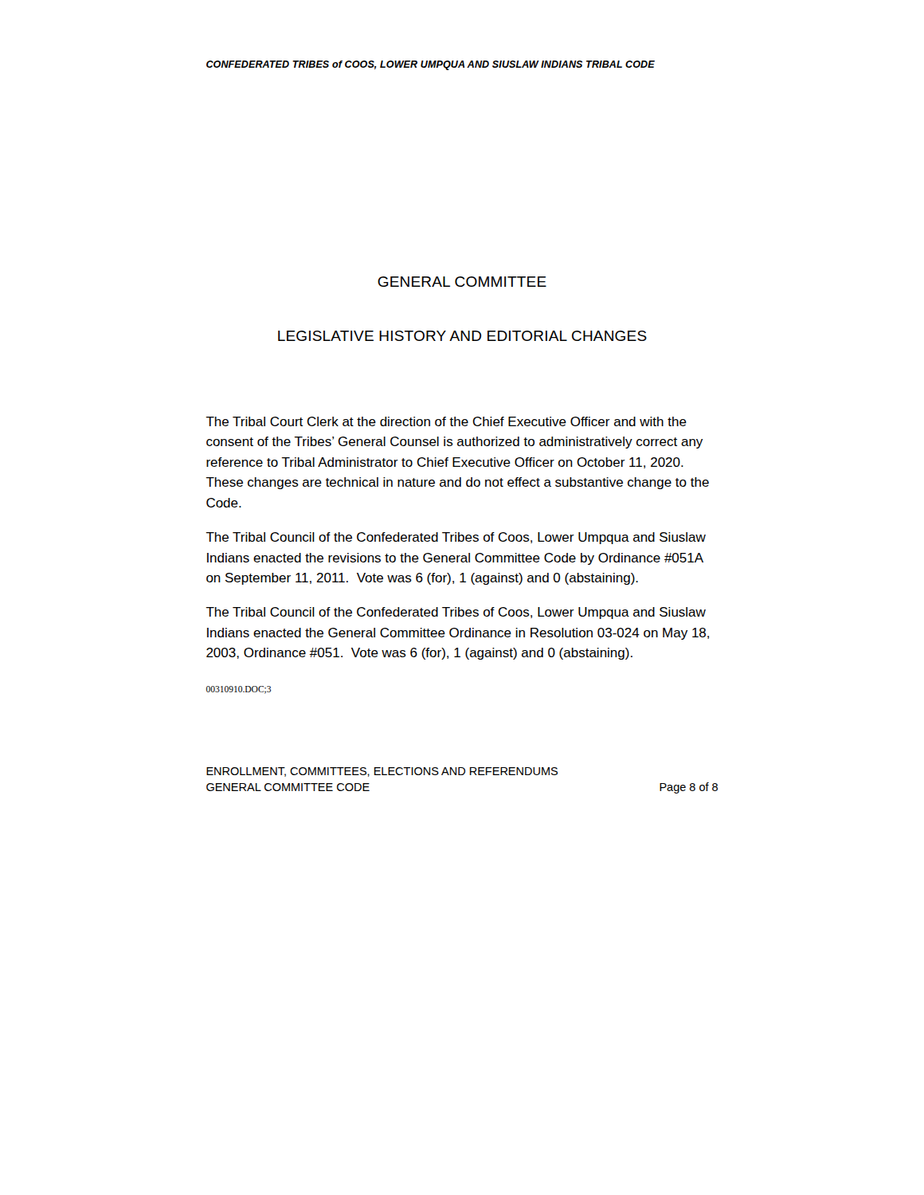CONFEDERATED TRIBES of COOS, LOWER UMPQUA AND SIUSLAW INDIANS TRIBAL CODE
GENERAL COMMITTEE
LEGISLATIVE HISTORY AND EDITORIAL CHANGES
The Tribal Court Clerk at the direction of the Chief Executive Officer and with the consent of the Tribes’ General Counsel is authorized to administratively correct any reference to Tribal Administrator to Chief Executive Officer on October 11, 2020. These changes are technical in nature and do not effect a substantive change to the Code.
The Tribal Council of the Confederated Tribes of Coos, Lower Umpqua and Siuslaw Indians enacted the revisions to the General Committee Code by Ordinance #051A on September 11, 2011. Vote was 6 (for), 1 (against) and 0 (abstaining).
The Tribal Council of the Confederated Tribes of Coos, Lower Umpqua and Siuslaw Indians enacted the General Committee Ordinance in Resolution 03-024 on May 18, 2003, Ordinance #051. Vote was 6 (for), 1 (against) and 0 (abstaining).
00310910.DOC;3
ENROLLMENT, COMMITTEES, ELECTIONS AND REFERENDUMS
GENERAL COMMITTEE CODE
Page 8 of 8